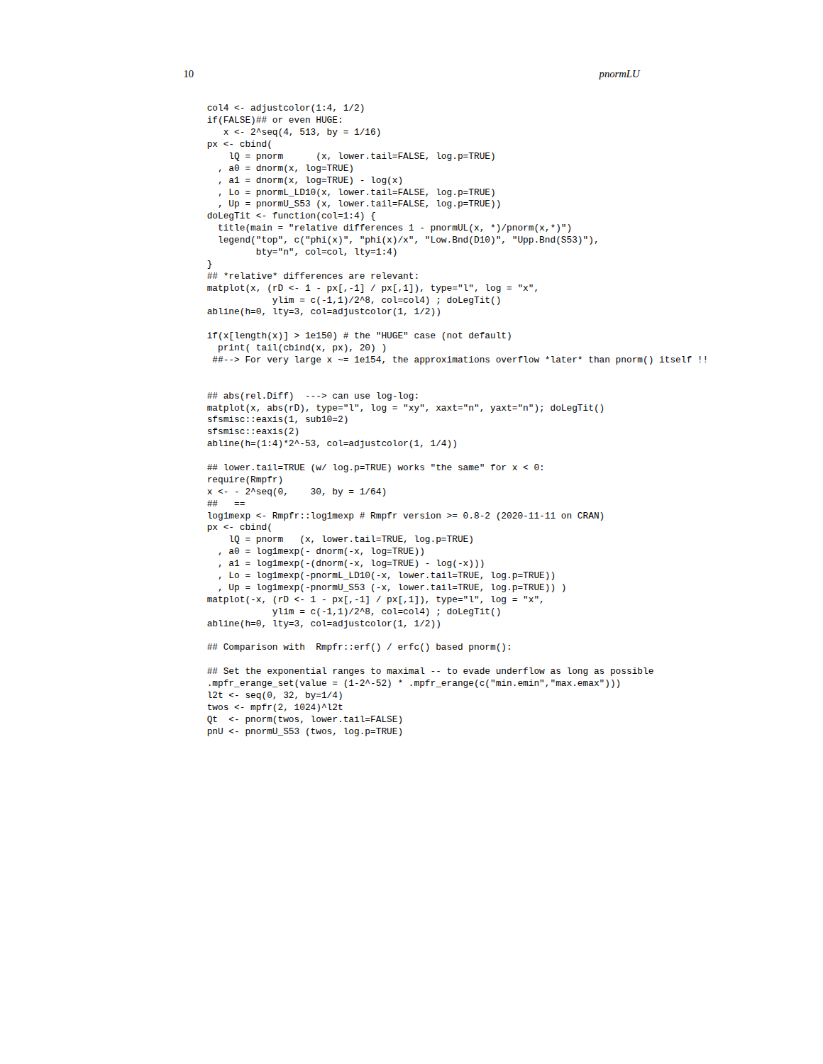10 pnormLU
col4 <- adjustcolor(1:4, 1/2)
if(FALSE)## or even HUGE:
   x <- 2^seq(4, 513, by = 1/16)
px <- cbind(
    lQ = pnorm      (x, lower.tail=FALSE, log.p=TRUE)
  , a0 = dnorm(x, log=TRUE)
  , a1 = dnorm(x, log=TRUE) - log(x)
  , Lo = pnormL_LD10(x, lower.tail=FALSE, log.p=TRUE)
  , Up = pnormU_S53 (x, lower.tail=FALSE, log.p=TRUE))
doLegTit <- function(col=1:4) {
  title(main = "relative differences 1 - pnormUL(x, *)/pnorm(x,*)")
  legend("top", c("phi(x)", "phi(x)/x", "Low.Bnd(D10)", "Upp.Bnd(S53)"),
         bty="n", col=col, lty=1:4)
}
## *relative* differences are relevant:
matplot(x, (rD <- 1 - px[,-1] / px[,1]), type="l", log = "x",
            ylim = c(-1,1)/2^8, col=col4) ; doLegTit()
abline(h=0, lty=3, col=adjustcolor(1, 1/2))

if(x[length(x)] > 1e150) # the "HUGE" case (not default)
  print( tail(cbind(x, px), 20) )
 ##--> For very large x ~= 1e154, the approximations overflow *later* than pnorm() itself !!


## abs(rel.Diff)  ---> can use log-log:
matplot(x, abs(rD), type="l", log = "xy", xaxt="n", yaxt="n"); doLegTit()
sfsmisc::eaxis(1, sub10=2)
sfsmisc::eaxis(2)
abline(h=(1:4)*2^-53, col=adjustcolor(1, 1/4))

## lower.tail=TRUE (w/ log.p=TRUE) works "the same" for x < 0:
require(Rmpfr)
x <- - 2^seq(0,    30, by = 1/64)
##   ==
log1mexp <- Rmpfr::log1mexp # Rmpfr version >= 0.8-2 (2020-11-11 on CRAN)
px <- cbind(
    lQ = pnorm   (x, lower.tail=TRUE, log.p=TRUE)
  , a0 = log1mexp(- dnorm(-x, log=TRUE))
  , a1 = log1mexp(-(dnorm(-x, log=TRUE) - log(-x)))
  , Lo = log1mexp(-pnormL_LD10(-x, lower.tail=TRUE, log.p=TRUE))
  , Up = log1mexp(-pnormU_S53 (-x, lower.tail=TRUE, log.p=TRUE)) )
matplot(-x, (rD <- 1 - px[,-1] / px[,1]), type="l", log = "x",
            ylim = c(-1,1)/2^8, col=col4) ; doLegTit()
abline(h=0, lty=3, col=adjustcolor(1, 1/2))

## Comparison with  Rmpfr::erf() / erfc() based pnorm():

## Set the exponential ranges to maximal -- to evade underflow as long as possible
.mpfr_erange_set(value = (1-2^-52) * .mpfr_erange(c("min.emin","max.emax")))
l2t <- seq(0, 32, by=1/4)
twos <- mpfr(2, 1024)^l2t
Qt  <- pnorm(twos, lower.tail=FALSE)
pnU <- pnormU_S53 (twos, log.p=TRUE)